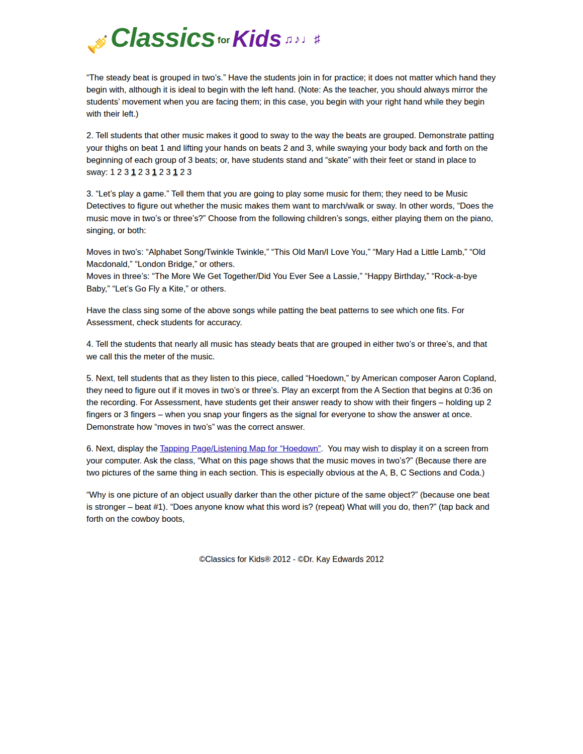🎺 Classics for Kids ♫♪♩♯
“The steady beat is grouped in two’s.” Have the students join in for practice; it does not matter which hand they begin with, although it is ideal to begin with the left hand. (Note: As the teacher, you should always mirror the students’ movement when you are facing them; in this case, you begin with your right hand while they begin with their left.)
2. Tell students that other music makes it good to sway to the way the beats are grouped. Demonstrate patting your thighs on beat 1 and lifting your hands on beats 2 and 3, while swaying your body back and forth on the beginning of each group of 3 beats; or, have students stand and “skate” with their feet or stand in place to sway: 1 2 3 1 2 3 1 2 3 1 2 3
3. “Let’s play a game.” Tell them that you are going to play some music for them; they need to be Music Detectives to figure out whether the music makes them want to march/walk or sway. In other words, “Does the music move in two’s or three’s?” Choose from the following children’s songs, either playing them on the piano, singing, or both:
Moves in two’s: “Alphabet Song/Twinkle Twinkle,” “This Old Man/I Love You,” “Mary Had a Little Lamb,” “Old Macdonald,” “London Bridge,” or others.
Moves in three’s: “The More We Get Together/Did You Ever See a Lassie,” “Happy Birthday,” “Rock-a-bye Baby,” “Let’s Go Fly a Kite,” or others.
Have the class sing some of the above songs while patting the beat patterns to see which one fits. For Assessment, check students for accuracy.
4. Tell the students that nearly all music has steady beats that are grouped in either two’s or three’s, and that we call this the meter of the music.
5. Next, tell students that as they listen to this piece, called “Hoedown,” by American composer Aaron Copland, they need to figure out if it moves in two’s or three’s. Play an excerpt from the A Section that begins at 0:36 on the recording. For Assessment, have students get their answer ready to show with their fingers – holding up 2 fingers or 3 fingers – when you snap your fingers as the signal for everyone to show the answer at once. Demonstrate how “moves in two’s” was the correct answer.
6. Next, display the Tapping Page/Listening Map for “Hoedown”. You may wish to display it on a screen from your computer. Ask the class, “What on this page shows that the music moves in two’s?” (Because there are two pictures of the same thing in each section. This is especially obvious at the A, B, C Sections and Coda.)
“Why is one picture of an object usually darker than the other picture of the same object?” (because one beat is stronger – beat #1). “Does anyone know what this word is? (repeat) What will you do, then?” (tap back and forth on the cowboy boots,
©Classics for Kids® 2012 - ©Dr. Kay Edwards 2012